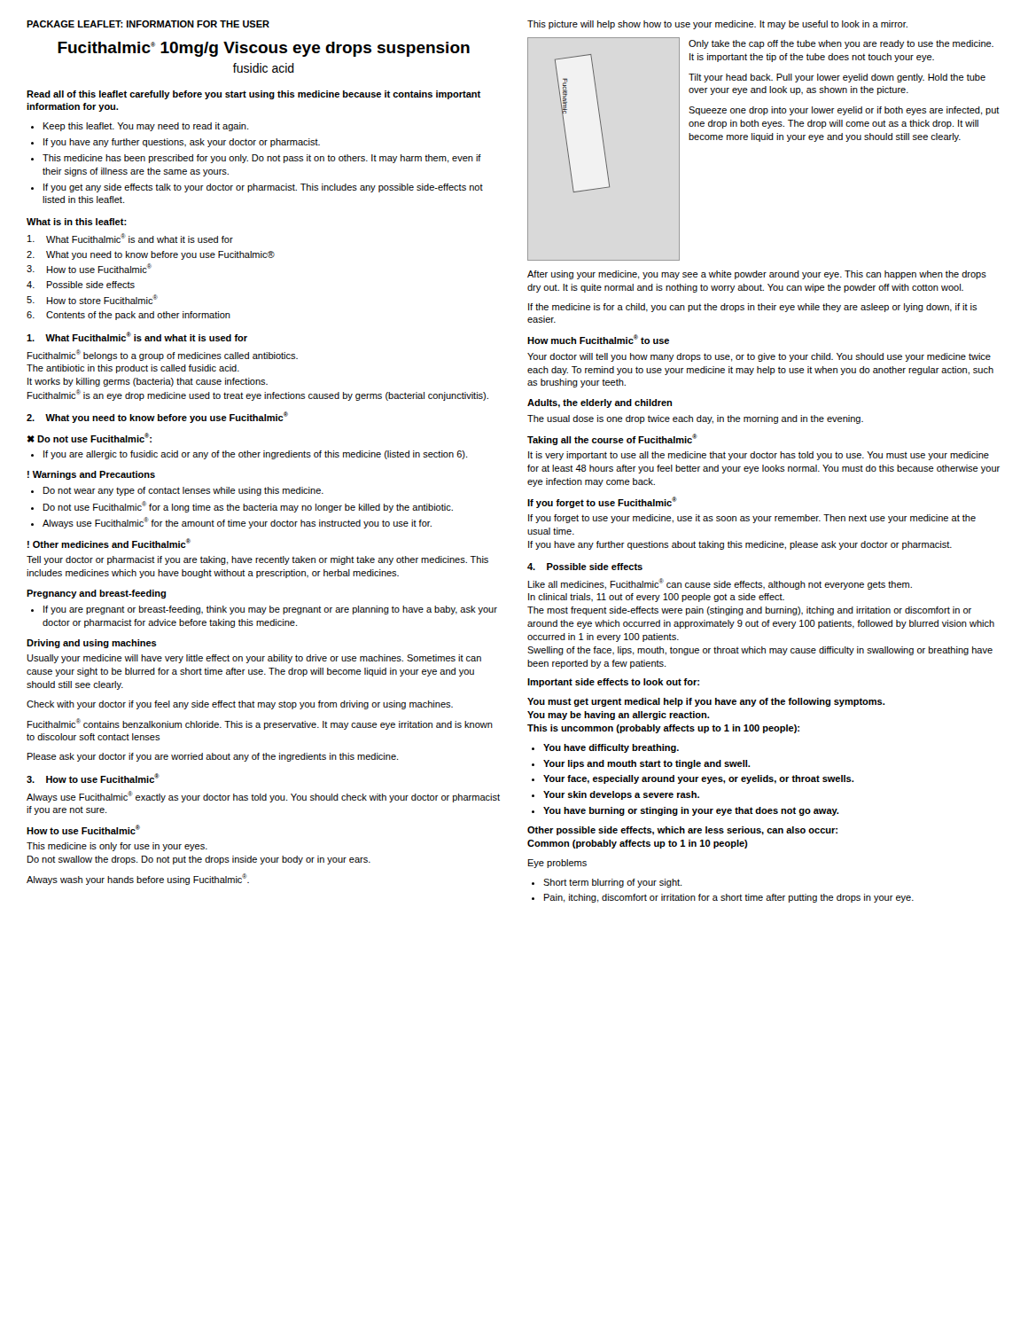PACKAGE LEAFLET: INFORMATION FOR THE USER
Fucithalmic® 10mg/g Viscous eye drops suspension
fusidic acid
Read all of this leaflet carefully before you start using this medicine because it contains important information for you.
Keep this leaflet. You may need to read it again.
If you have any further questions, ask your doctor or pharmacist.
This medicine has been prescribed for you only. Do not pass it on to others. It may harm them, even if their signs of illness are the same as yours.
If you get any side effects talk to your doctor or pharmacist. This includes any possible side-effects not listed in this leaflet.
What is in this leaflet:
What Fucithalmic® is and what it is used for
What you need to know before you use Fucithalmic®
How to use Fucithalmic®
Possible side effects
How to store Fucithalmic®
Contents of the pack and other information
1. What Fucithalmic® is and what it is used for
Fucithalmic® belongs to a group of medicines called antibiotics.
The antibiotic in this product is called fusidic acid.
It works by killing germs (bacteria) that cause infections.
Fucithalmic® is an eye drop medicine used to treat eye infections caused by germs (bacterial conjunctivitis).
2. What you need to know before you use Fucithalmic®
✖ Do not use Fucithalmic®:
If you are allergic to fusidic acid or any of the other ingredients of this medicine (listed in section 6).
! Warnings and Precautions
Do not wear any type of contact lenses while using this medicine.
Do not use Fucithalmic® for a long time as the bacteria may no longer be killed by the antibiotic.
Always use Fucithalmic® for the amount of time your doctor has instructed you to use it for.
! Other medicines and Fucithalmic®
Tell your doctor or pharmacist if you are taking, have recently taken or might take any other medicines. This includes medicines which you have bought without a prescription, or herbal medicines.
Pregnancy and breast-feeding
If you are pregnant or breast-feeding, think you may be pregnant or are planning to have a baby, ask your doctor or pharmacist for advice before taking this medicine.
Driving and using machines
Usually your medicine will have very little effect on your ability to drive or use machines. Sometimes it can cause your sight to be blurred for a short time after use. The drop will become liquid in your eye and you should still see clearly.
Check with your doctor if you feel any side effect that may stop you from driving or using machines.
Fucithalmic® contains benzalkonium chloride. This is a preservative. It may cause eye irritation and is known to discolour soft contact lenses
Please ask your doctor if you are worried about any of the ingredients in this medicine.
3. How to use Fucithalmic®
Always use Fucithalmic® exactly as your doctor has told you. You should check with your doctor or pharmacist if you are not sure.
How to use Fucithalmic®
This medicine is only for use in your eyes.
Do not swallow the drops. Do not put the drops inside your body or in your ears.
Always wash your hands before using Fucithalmic®.
This picture will help show how to use your medicine. It may be useful to look in a mirror.
Fucithalmic
Only take the cap off the tube when you are ready to use the medicine. It is important the tip of the tube does not touch your eye.
Tilt your head back. Pull your lower eyelid down gently. Hold the tube over your eye and look up, as shown in the picture.
Squeeze one drop into your lower eyelid or if both eyes are infected, put one drop in both eyes. The drop will come out as a thick drop. It will become more liquid in your eye and you should still see clearly.
After using your medicine, you may see a white powder around your eye. This can happen when the drops dry out. It is quite normal and is nothing to worry about. You can wipe the powder off with cotton wool.
If the medicine is for a child, you can put the drops in their eye while they are asleep or lying down, if it is easier.
How much Fucithalmic® to use
Your doctor will tell you how many drops to use, or to give to your child. You should use your medicine twice each day. To remind you to use your medicine it may help to use it when you do another regular action, such as brushing your teeth.
Adults, the elderly and children
The usual dose is one drop twice each day, in the morning and in the evening.
Taking all the course of Fucithalmic®
It is very important to use all the medicine that your doctor has told you to use. You must use your medicine for at least 48 hours after you feel better and your eye looks normal. You must do this because otherwise your eye infection may come back.
If you forget to use Fucithalmic®
If you forget to use your medicine, use it as soon as your remember. Then next use your medicine at the usual time.
If you have any further questions about taking this medicine, please ask your doctor or pharmacist.
4. Possible side effects
Like all medicines, Fucithalmic® can cause side effects, although not everyone gets them.
In clinical trials, 11 out of every 100 people got a side effect.
The most frequent side-effects were pain (stinging and burning), itching and irritation or discomfort in or around the eye which occurred in approximately 9 out of every 100 patients, followed by blurred vision which occurred in 1 in every 100 patients.
Swelling of the face, lips, mouth, tongue or throat which may cause difficulty in swallowing or breathing have been reported by a few patients.
Important side effects to look out for:
You must get urgent medical help if you have any of the following symptoms.
You may be having an allergic reaction.
This is uncommon (probably affects up to 1 in 100 people):
You have difficulty breathing.
Your lips and mouth start to tingle and swell.
Your face, especially around your eyes, or eyelids, or throat swells.
Your skin develops a severe rash.
You have burning or stinging in your eye that does not go away.
Other possible side effects, which are less serious, can also occur:
Common (probably affects up to 1 in 10 people)
Eye problems
Short term blurring of your sight.
Pain, itching, discomfort or irritation for a short time after putting the drops in your eye.